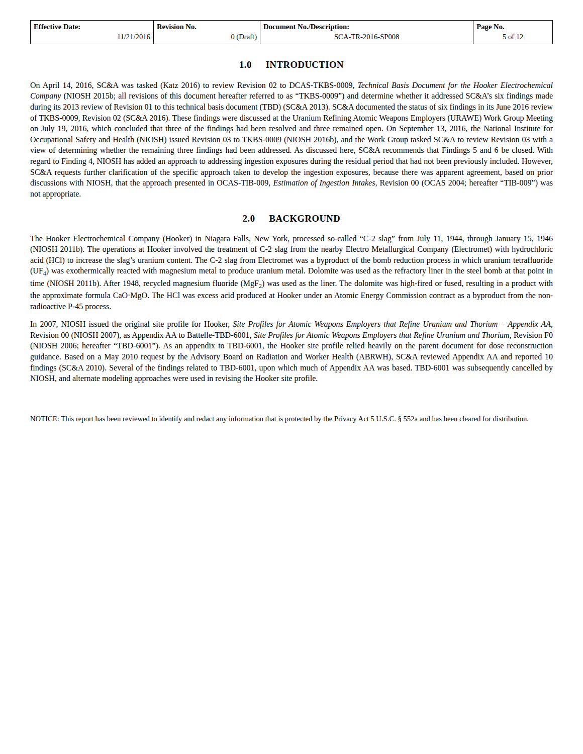| Effective Date: 11/21/2016 | Revision No. 0 (Draft) | Document No./Description: SCA-TR-2016-SP008 | Page No. 5 of 12 |
1.0 INTRODUCTION
On April 14, 2016, SC&A was tasked (Katz 2016) to review Revision 02 to DCAS-TKBS-0009, Technical Basis Document for the Hooker Electrochemical Company (NIOSH 2015b; all revisions of this document hereafter referred to as “TKBS-0009”) and determine whether it addressed SC&A’s six findings made during its 2013 review of Revision 01 to this technical basis document (TBD) (SC&A 2013). SC&A documented the status of six findings in its June 2016 review of TKBS-0009, Revision 02 (SC&A 2016). These findings were discussed at the Uranium Refining Atomic Weapons Employers (URAWE) Work Group Meeting on July 19, 2016, which concluded that three of the findings had been resolved and three remained open. On September 13, 2016, the National Institute for Occupational Safety and Health (NIOSH) issued Revision 03 to TKBS-0009 (NIOSH 2016b), and the Work Group tasked SC&A to review Revision 03 with a view of determining whether the remaining three findings had been addressed. As discussed here, SC&A recommends that Findings 5 and 6 be closed. With regard to Finding 4, NIOSH has added an approach to addressing ingestion exposures during the residual period that had not been previously included. However, SC&A requests further clarification of the specific approach taken to develop the ingestion exposures, because there was apparent agreement, based on prior discussions with NIOSH, that the approach presented in OCAS-TIB-009, Estimation of Ingestion Intakes, Revision 00 (OCAS 2004; hereafter “TIB-009”) was not appropriate.
2.0 BACKGROUND
The Hooker Electrochemical Company (Hooker) in Niagara Falls, New York, processed so-called “C-2 slag” from July 11, 1944, through January 15, 1946 (NIOSH 2011b). The operations at Hooker involved the treatment of C-2 slag from the nearby Electro Metallurgical Company (Electromet) with hydrochloric acid (HCl) to increase the slag’s uranium content. The C-2 slag from Electromet was a byproduct of the bomb reduction process in which uranium tetrafluoride (UF4) was exothermically reacted with magnesium metal to produce uranium metal. Dolomite was used as the refractory liner in the steel bomb at that point in time (NIOSH 2011b). After 1948, recycled magnesium fluoride (MgF2) was used as the liner. The dolomite was high-fired or fused, resulting in a product with the approximate formula CaO·MgO. The HCl was excess acid produced at Hooker under an Atomic Energy Commission contract as a byproduct from the non-radioactive P-45 process.
In 2007, NIOSH issued the original site profile for Hooker, Site Profiles for Atomic Weapons Employers that Refine Uranium and Thorium – Appendix AA, Revision 00 (NIOSH 2007), as Appendix AA to Battelle-TBD-6001, Site Profiles for Atomic Weapons Employers that Refine Uranium and Thorium, Revision F0 (NIOSH 2006; hereafter “TBD-6001”). As an appendix to TBD-6001, the Hooker site profile relied heavily on the parent document for dose reconstruction guidance. Based on a May 2010 request by the Advisory Board on Radiation and Worker Health (ABRWH), SC&A reviewed Appendix AA and reported 10 findings (SC&A 2010). Several of the findings related to TBD-6001, upon which much of Appendix AA was based. TBD-6001 was subsequently cancelled by NIOSH, and alternate modeling approaches were used in revising the Hooker site profile.
NOTICE: This report has been reviewed to identify and redact any information that is protected by the Privacy Act 5 U.S.C. § 552a and has been cleared for distribution.